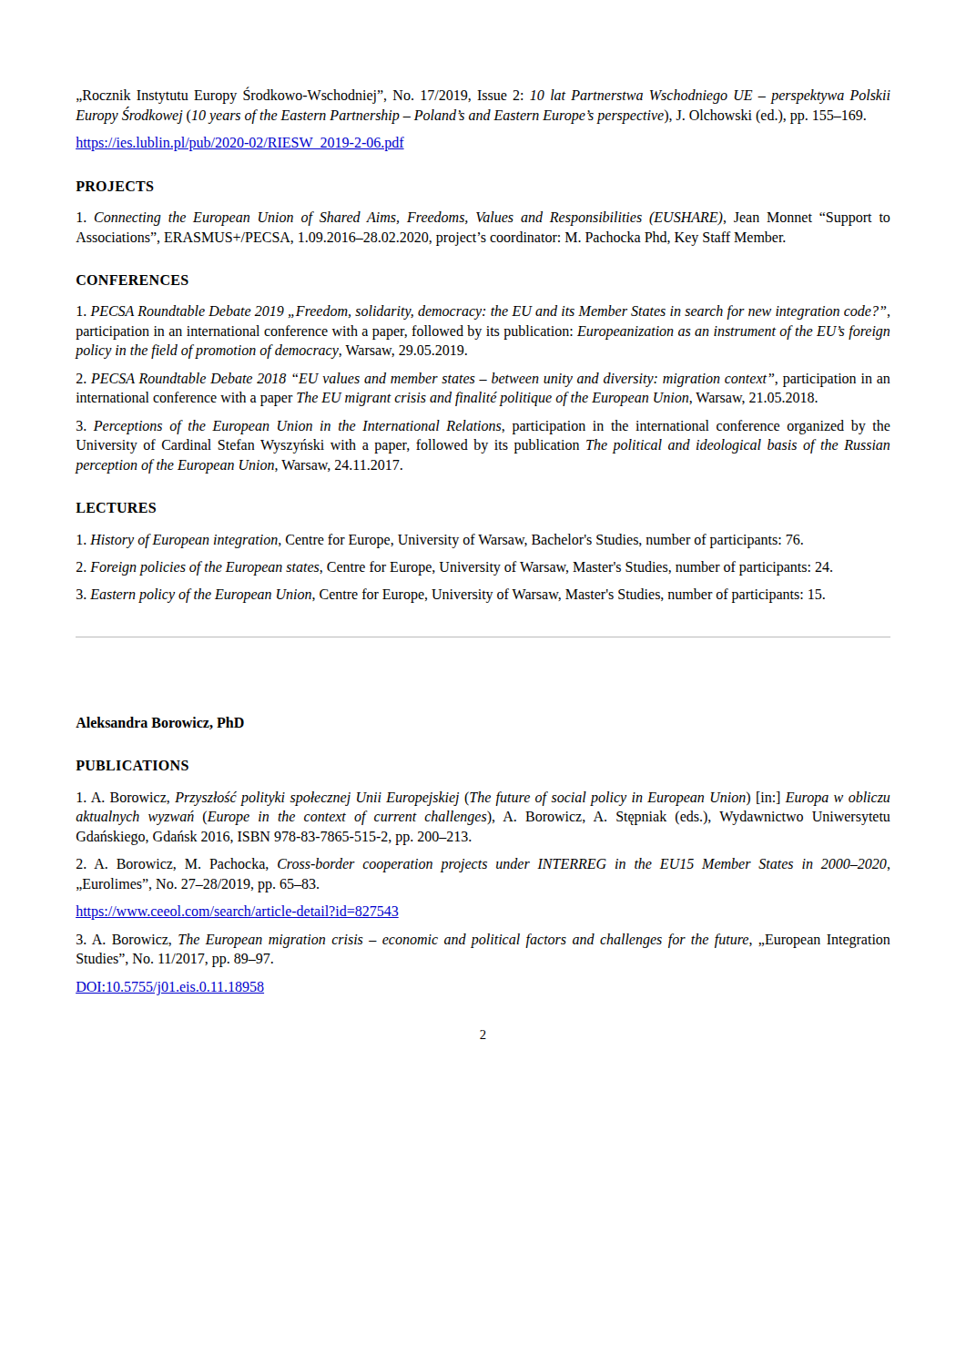„Rocznik Instytutu Europy Środkowo-Wschodniej”, No. 17/2019, Issue 2: 10 lat Partnerstwa Wschodniego UE – perspektywa Polskii Europy Środkowej (10 years of the Eastern Partnership – Poland’s and Eastern Europe’s perspective), J. Olchowski (ed.), pp. 155–169.
https://ies.lublin.pl/pub/2020-02/RIESW_2019-2-06.pdf
PROJECTS
1. Connecting the European Union of Shared Aims, Freedoms, Values and Responsibilities (EUSHARE), Jean Monnet “Support to Associations”, ERASMUS+/PECSA, 1.09.2016–28.02.2020, project’s coordinator: M. Pachocka Phd, Key Staff Member.
CONFERENCES
1. PECSA Roundtable Debate 2019 „Freedom, solidarity, democracy: the EU and its Member States in search for new integration code?”, participation in an international conference with a paper, followed by its publication: Europeanization as an instrument of the EU’s foreign policy in the field of promotion of democracy, Warsaw, 29.05.2019.
2. PECSA Roundtable Debate 2018 “EU values and member states – between unity and diversity: migration context”, participation in an international conference with a paper The EU migrant crisis and finalité politique of the European Union, Warsaw, 21.05.2018.
3. Perceptions of the European Union in the International Relations, participation in the international conference organized by the University of Cardinal Stefan Wyszyński with a paper, followed by its publication The political and ideological basis of the Russian perception of the European Union, Warsaw, 24.11.2017.
LECTURES
1. History of European integration, Centre for Europe, University of Warsaw, Bachelor's Studies, number of participants: 76.
2. Foreign policies of the European states, Centre for Europe, University of Warsaw, Master's Studies, number of participants: 24.
3. Eastern policy of the European Union, Centre for Europe, University of Warsaw, Master's Studies, number of participants: 15.
Aleksandra Borowicz, PhD
PUBLICATIONS
1. A. Borowicz, Przyszłość polityki społecznej Unii Europejskiej (The future of social policy in European Union) [in:] Europa w obliczu aktualnych wyzwań (Europe in the context of current challenges), A. Borowicz, A. Stępniak (eds.), Wydawnictwo Uniwersytetu Gdańskiego, Gdańsk 2016, ISBN 978-83-7865-515-2, pp. 200–213.
2. A. Borowicz, M. Pachocka, Cross-border cooperation projects under INTERREG in the EU15 Member States in 2000–2020, „Eurolimes”, No. 27–28/2019, pp. 65–83.
https://www.ceeol.com/search/article-detail?id=827543
3. A. Borowicz, The European migration crisis – economic and political factors and challenges for the future, „European Integration Studies”, No. 11/2017, pp. 89–97.
DOI:10.5755/j01.eis.0.11.18958
2